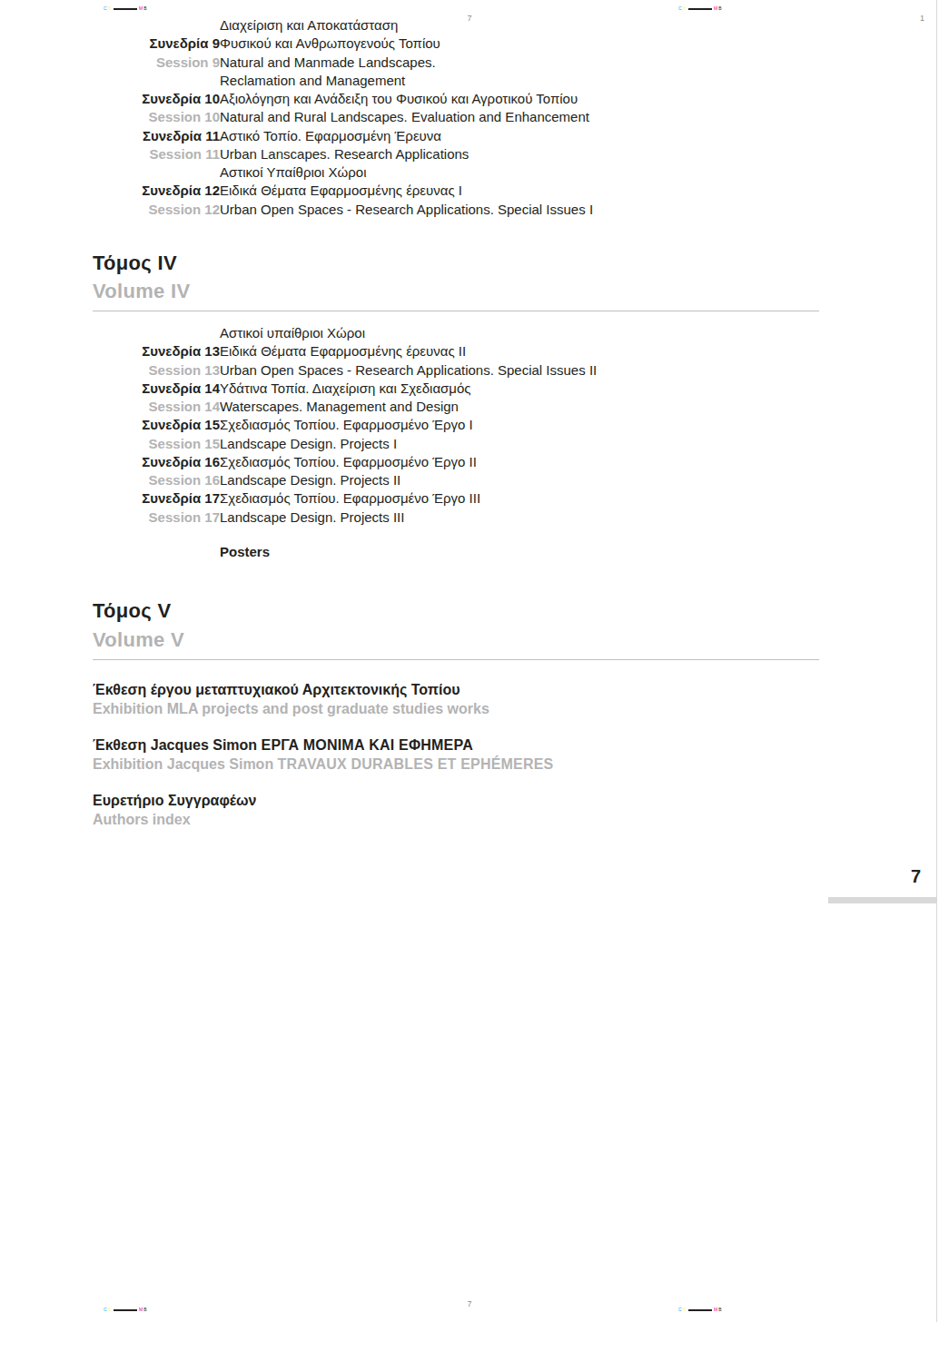CY MB
CY MB
CY MB
CY MB
7
7
1
7
| | Διαχείριση και Αποκατάσταση |
| Συνεδρία 9 | Φυσικού και Ανθρωπογενούς Τοπίου |
| Session 9 | Natural and Manmade Landscapes. Reclamation and Management |
| Συνεδρία 10 | Αξιολόγηση και Ανάδειξη του Φυσικού και Αγροτικού Τοπίου |
| Session 10 | Natural and Rural Landscapes. Evaluation and Enhancement |
| Συνεδρία 11 | Αστικό Τοπίο. Εφαρμοσμένη Έρευνα |
| Session 11 | Urban Lanscapes. Research Applications |
| | Αστικοί Υπαίθριοι Χώροι |
| Συνεδρία 12 | Ειδικά Θέματα Εφαρμοσμένης έρευνας Ι |
| Session 12 | Urban Open Spaces - Research Applications. Special Issues Ι |
Τόμος IV
Volume IV
| | Αστικοί υπαίθριοι Χώροι |
| Συνεδρία 13 | Ειδικά Θέματα Εφαρμοσμένης έρευνας ΙΙ |
| Session 13 | Urban Open Spaces - Research Applications. Special Issues ΙΙ |
| Συνεδρία 14 | Υδάτινα Τοπία. Διαχείριση και Σχεδιασμός |
| Session 14 | Waterscapes. Management and Design |
| Συνεδρία 15 | Σχεδιασμός Τοπίου. Εφαρμοσμένο Έργο Ι |
| Session 15 | Landscape Design. Projects Ι |
| Συνεδρία 16 | Σχεδιασμός Τοπίου. Εφαρμοσμένο Έργο ΙΙ |
| Session 16 | Landscape Design. Projects ΙΙ |
| Συνεδρία 17 | Σχεδιασμός Τοπίου. Εφαρμοσμένο Έργο ΙΙΙ |
| Session 17 | Landscape Design. Projects ΙΙΙ |
Posters
Τόμος V
Volume V
Έκθεση έργου μεταπτυχιακού Αρχιτεκτονικής Τοπίου
Exhibition MLA projects and post graduate studies works
Έκθεση Jacques Simon ΕΡΓΑ ΜΟΝΙΜΑ ΚΑΙ ΕΦΗΜΕΡΑ
Exhibition Jacques Simon TRAVAUX DURABLES ET EPHÉMERES
Ευρετήριο Συγγραφέων
Authors index